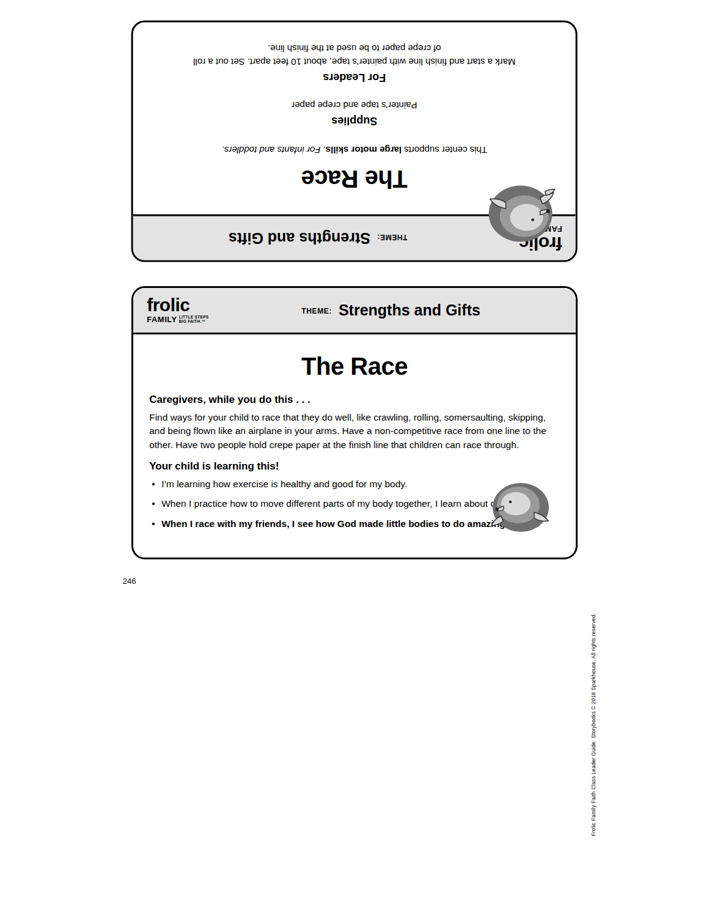frolic FAMILY LITTLE STEPS
BIG FAITH.™
THEME: Strengths and Gifts
The Race
This center supports large motor skills. For infants and toddlers.
Supplies
Painter’s tape and crepe paper
For Leaders
Mark a start and finish line with painter’s tape, about 10 feet apart. Set out a roll of crepe paper to be used at the finish line.
frolic FAMILY LITTLE STEPS
BIG FAITH.™
THEME: Strengths and Gifts
The Race
Caregivers, while you do this . . .
Find ways for your child to race that they do well, like crawling, rolling, somersaulting, skipping, and being flown like an airplane in your arms. Have a non-competitive race from one line to the other. Have two people hold crepe paper at the finish line that children can race through.
Your child is learning this!
I’m learning how exercise is healthy and good for my body.
When I practice how to move different parts of my body together, I learn about coordination.
When I race with my friends, I see how God made little bodies to do amazing things.
246
Frolic Family Faith Class Leader Guide: Storybooks © 2018 Sparkhouse. All rights reserved.